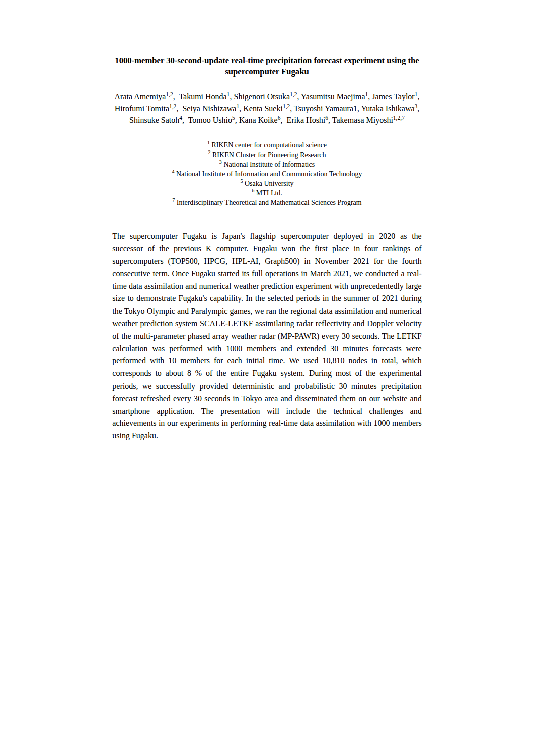1000-member 30-second-update real-time precipitation forecast experiment using the supercomputer Fugaku
Arata Amemiya1,2, Takumi Honda1, Shigenori Otsuka1,2, Yasumitsu Maejima1, James Taylor1,
Hirofumi Tomita1,2, Seiya Nishizawa1, Kenta Sueki1,2, Tsuyoshi Yamaura1, Yutaka Ishikawa3,
Shinsuke Satoh4, Tomoo Ushio5, Kana Koike6, Erika Hoshi6, Takemasa Miyoshi1,2,7
1 RIKEN center for computational science
2 RIKEN Cluster for Pioneering Research
3 National Institute of Informatics
4 National Institute of Information and Communication Technology
5 Osaka University
6 MTI Ltd.
7 Interdisciplinary Theoretical and Mathematical Sciences Program
The supercomputer Fugaku is Japan's flagship supercomputer deployed in 2020 as the successor of the previous K computer. Fugaku won the first place in four rankings of supercomputers (TOP500, HPCG, HPL-AI, Graph500) in November 2021 for the fourth consecutive term. Once Fugaku started its full operations in March 2021, we conducted a real-time data assimilation and numerical weather prediction experiment with unprecedentedly large size to demonstrate Fugaku's capability. In the selected periods in the summer of 2021 during the Tokyo Olympic and Paralympic games, we ran the regional data assimilation and numerical weather prediction system SCALE-LETKF assimilating radar reflectivity and Doppler velocity of the multi-parameter phased array weather radar (MP-PAWR) every 30 seconds. The LETKF calculation was performed with 1000 members and extended 30 minutes forecasts were performed with 10 members for each initial time. We used 10,810 nodes in total, which corresponds to about 8 % of the entire Fugaku system. During most of the experimental periods, we successfully provided deterministic and probabilistic 30 minutes precipitation forecast refreshed every 30 seconds in Tokyo area and disseminated them on our website and smartphone application. The presentation will include the technical challenges and achievements in our experiments in performing real-time data assimilation with 1000 members using Fugaku.